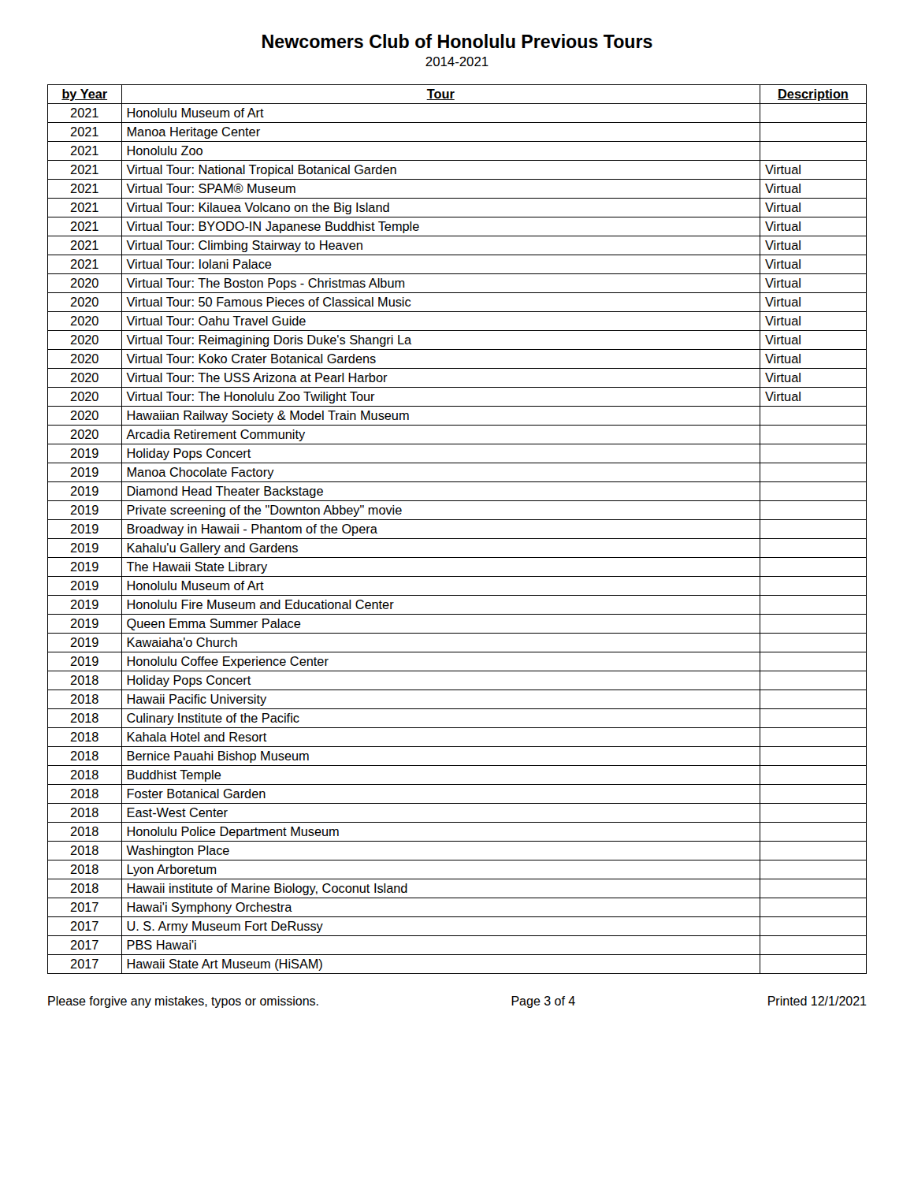Newcomers Club of Honolulu Previous Tours
2014-2021
| by Year | Tour | Description |
| --- | --- | --- |
| 2021 | Honolulu Museum of Art | |
| 2021 | Manoa Heritage Center | |
| 2021 | Honolulu Zoo | |
| 2021 | Virtual Tour: National Tropical Botanical Garden | Virtual |
| 2021 | Virtual Tour: SPAM® Museum | Virtual |
| 2021 | Virtual Tour: Kilauea Volcano on the Big Island | Virtual |
| 2021 | Virtual Tour: BYODO-IN Japanese Buddhist Temple | Virtual |
| 2021 | Virtual Tour: Climbing Stairway to Heaven | Virtual |
| 2021 | Virtual Tour: Iolani Palace | Virtual |
| 2020 | Virtual Tour: The Boston Pops - Christmas Album | Virtual |
| 2020 | Virtual Tour: 50 Famous Pieces of Classical Music | Virtual |
| 2020 | Virtual Tour: Oahu Travel Guide | Virtual |
| 2020 | Virtual Tour: Reimagining Doris Duke's Shangri La | Virtual |
| 2020 | Virtual Tour: Koko Crater Botanical Gardens | Virtual |
| 2020 | Virtual Tour: The USS Arizona at Pearl Harbor | Virtual |
| 2020 | Virtual Tour: The Honolulu Zoo Twilight Tour | Virtual |
| 2020 | Hawaiian Railway Society & Model Train Museum | |
| 2020 | Arcadia Retirement Community | |
| 2019 | Holiday Pops Concert | |
| 2019 | Manoa Chocolate Factory | |
| 2019 | Diamond Head Theater Backstage | |
| 2019 | Private screening of the "Downton Abbey" movie | |
| 2019 | Broadway in Hawaii - Phantom of the Opera | |
| 2019 | Kahalu'u Gallery and Gardens | |
| 2019 | The Hawaii State Library | |
| 2019 | Honolulu Museum of Art | |
| 2019 | Honolulu Fire Museum and Educational Center | |
| 2019 | Queen Emma Summer Palace | |
| 2019 | Kawaiaha'o Church | |
| 2019 | Honolulu Coffee Experience Center | |
| 2018 | Holiday Pops Concert | |
| 2018 | Hawaii Pacific University | |
| 2018 | Culinary Institute of the Pacific | |
| 2018 | Kahala Hotel and Resort | |
| 2018 | Bernice Pauahi Bishop Museum | |
| 2018 | Buddhist Temple | |
| 2018 | Foster Botanical Garden | |
| 2018 | East-West Center | |
| 2018 | Honolulu Police Department Museum | |
| 2018 | Washington Place | |
| 2018 | Lyon Arboretum | |
| 2018 | Hawaii institute of Marine Biology, Coconut Island | |
| 2017 | Hawai'i Symphony Orchestra | |
| 2017 | U. S. Army Museum Fort DeRussy | |
| 2017 | PBS Hawai'i | |
| 2017 | Hawaii State Art Museum (HiSAM) | |
Please forgive any mistakes, typos or omissions.
Page 3 of 4
Printed 12/1/2021